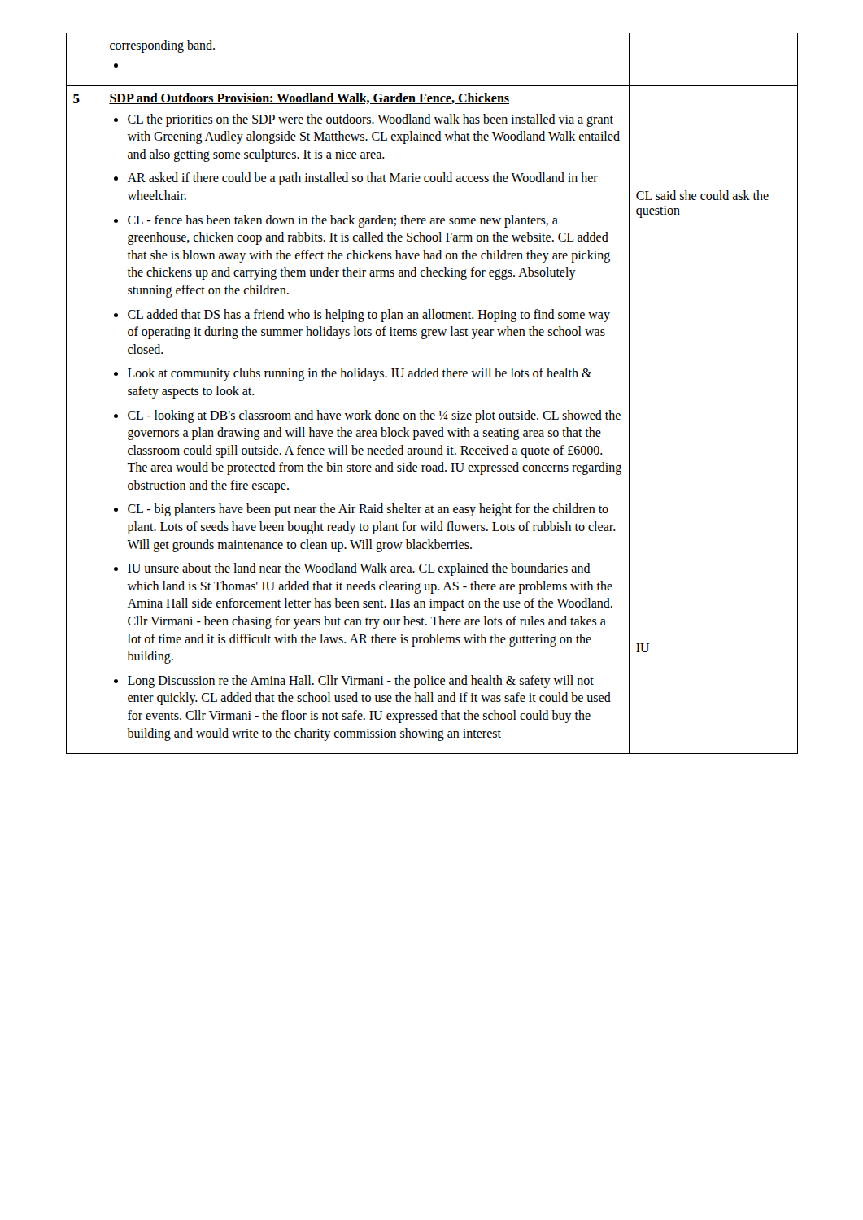| | corresponding band. | |
| 5 | SDP and Outdoors Provision: Woodland Walk, Garden Fence, Chickens CL the priorities on the SDP were the outdoors. Woodland walk has been installed via a grant with Greening Audley alongside St Matthews. CL explained what the Woodland Walk entailed and also getting some sculptures. It is a nice area. AR asked if there could be a path installed so that Marie could access the Woodland in her wheelchair. CL - fence has been taken down in the back garden; there are some new planters, a greenhouse, chicken coop and rabbits. It is called the School Farm on the website. CL added that she is blown away with the effect the chickens have had on the children they are picking the chickens up and carrying them under their arms and checking for eggs. Absolutely stunning effect on the children. CL added that DS has a friend who is helping to plan an allotment. Hoping to find some way of operating it during the summer holidays lots of items grew last year when the school was closed. Look at community clubs running in the holidays. IU added there will be lots of health & safety aspects to look at. CL - looking at DB's classroom and have work done on the ¼ size plot outside. CL showed the governors a plan drawing and will have the area block paved with a seating area so that the classroom could spill outside. A fence will be needed around it. Received a quote of £6000. The area would be protected from the bin store and side road. IU expressed concerns regarding obstruction and the fire escape. CL - big planters have been put near the Air Raid shelter at an easy height for the children to plant. Lots of seeds have been bought ready to plant for wild flowers. Lots of rubbish to clear. Will get grounds maintenance to clean up. Will grow blackberries. IU unsure about the land near the Woodland Walk area. CL explained the boundaries and which land is St Thomas' IU added that it needs clearing up. AS - there are problems with the Amina Hall side enforcement letter has been sent. Has an impact on the use of the Woodland. Cllr Virmani - been chasing for years but can try our best. There are lots of rules and takes a lot of time and it is difficult with the laws. AR there is problems with the guttering on the building. Long Discussion re the Amina Hall. Cllr Virmani - the police and health & safety will not enter quickly. CL added that the school used to use the hall and if it was safe it could be used for events. Cllr Virmani - the floor is not safe. IU expressed that the school could buy the building and would write to the charity commission showing an interest | CL said she could ask the question IU |